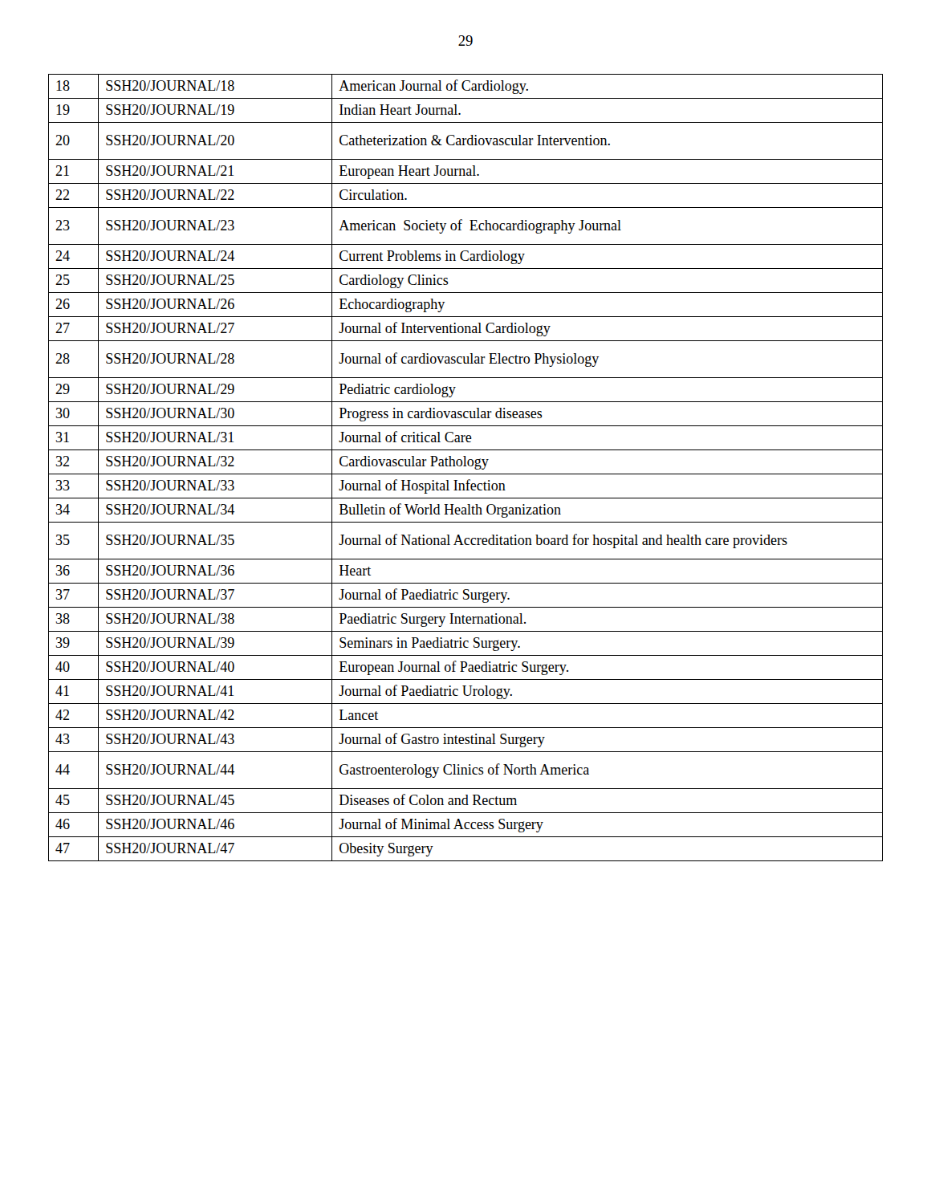29
| 18 | SSH20/JOURNAL/18 | American Journal of Cardiology. |
| 19 | SSH20/JOURNAL/19 | Indian Heart Journal. |
| 20 | SSH20/JOURNAL/20 | Catheterization & Cardiovascular Intervention. |
| 21 | SSH20/JOURNAL/21 | European Heart Journal. |
| 22 | SSH20/JOURNAL/22 | Circulation. |
| 23 | SSH20/JOURNAL/23 | American Society of Echocardiography Journal |
| 24 | SSH20/JOURNAL/24 | Current Problems in Cardiology |
| 25 | SSH20/JOURNAL/25 | Cardiology Clinics |
| 26 | SSH20/JOURNAL/26 | Echocardiography |
| 27 | SSH20/JOURNAL/27 | Journal of Interventional Cardiology |
| 28 | SSH20/JOURNAL/28 | Journal of cardiovascular Electro Physiology |
| 29 | SSH20/JOURNAL/29 | Pediatric cardiology |
| 30 | SSH20/JOURNAL/30 | Progress in cardiovascular diseases |
| 31 | SSH20/JOURNAL/31 | Journal of critical Care |
| 32 | SSH20/JOURNAL/32 | Cardiovascular Pathology |
| 33 | SSH20/JOURNAL/33 | Journal of Hospital Infection |
| 34 | SSH20/JOURNAL/34 | Bulletin of World Health Organization |
| 35 | SSH20/JOURNAL/35 | Journal of National Accreditation board for hospital and health care providers |
| 36 | SSH20/JOURNAL/36 | Heart |
| 37 | SSH20/JOURNAL/37 | Journal of Paediatric Surgery. |
| 38 | SSH20/JOURNAL/38 | Paediatric Surgery International. |
| 39 | SSH20/JOURNAL/39 | Seminars in Paediatric Surgery. |
| 40 | SSH20/JOURNAL/40 | European Journal of Paediatric Surgery. |
| 41 | SSH20/JOURNAL/41 | Journal of Paediatric Urology. |
| 42 | SSH20/JOURNAL/42 | Lancet |
| 43 | SSH20/JOURNAL/43 | Journal of Gastro intestinal Surgery |
| 44 | SSH20/JOURNAL/44 | Gastroenterology Clinics of North America |
| 45 | SSH20/JOURNAL/45 | Diseases of Colon and Rectum |
| 46 | SSH20/JOURNAL/46 | Journal of Minimal Access Surgery |
| 47 | SSH20/JOURNAL/47 | Obesity Surgery |